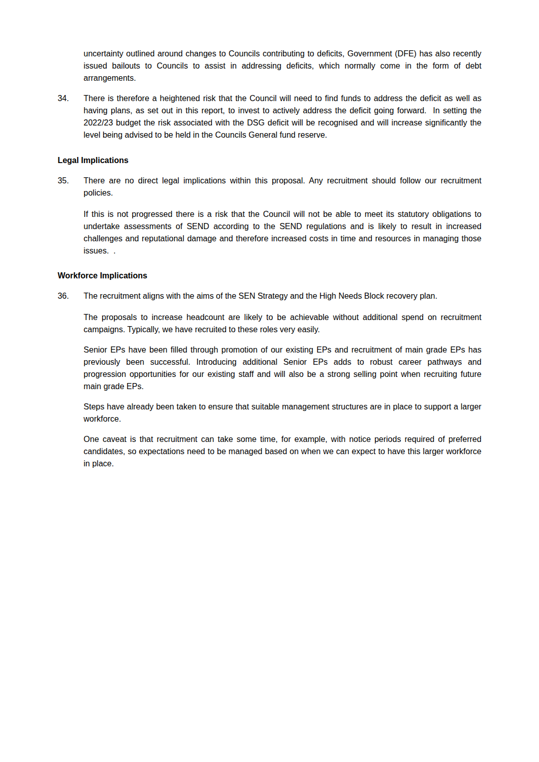uncertainty outlined around changes to Councils contributing to deficits, Government (DFE) has also recently issued bailouts to Councils to assist in addressing deficits, which normally come in the form of debt arrangements.
34. There is therefore a heightened risk that the Council will need to find funds to address the deficit as well as having plans, as set out in this report, to invest to actively address the deficit going forward. In setting the 2022/23 budget the risk associated with the DSG deficit will be recognised and will increase significantly the level being advised to be held in the Councils General fund reserve.
Legal Implications
35. There are no direct legal implications within this proposal. Any recruitment should follow our recruitment policies.
If this is not progressed there is a risk that the Council will not be able to meet its statutory obligations to undertake assessments of SEND according to the SEND regulations and is likely to result in increased challenges and reputational damage and therefore increased costs in time and resources in managing those issues. .
Workforce Implications
36. The recruitment aligns with the aims of the SEN Strategy and the High Needs Block recovery plan.
The proposals to increase headcount are likely to be achievable without additional spend on recruitment campaigns. Typically, we have recruited to these roles very easily.
Senior EPs have been filled through promotion of our existing EPs and recruitment of main grade EPs has previously been successful. Introducing additional Senior EPs adds to robust career pathways and progression opportunities for our existing staff and will also be a strong selling point when recruiting future main grade EPs.
Steps have already been taken to ensure that suitable management structures are in place to support a larger workforce.
One caveat is that recruitment can take some time, for example, with notice periods required of preferred candidates, so expectations need to be managed based on when we can expect to have this larger workforce in place.